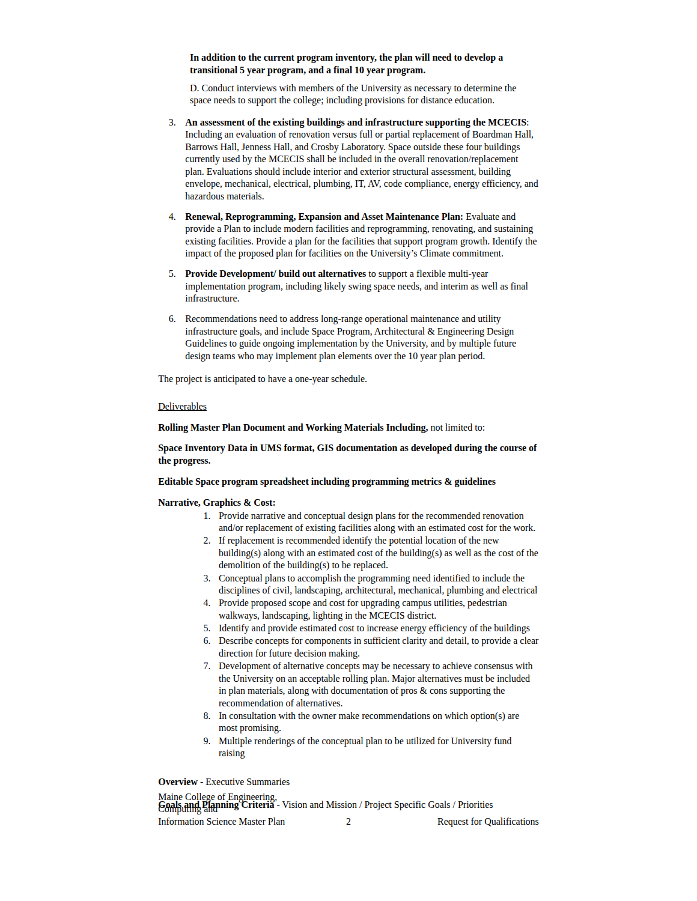In addition to the current program inventory, the plan will need to develop a transitional 5 year program, and a final 10 year program.
D. Conduct interviews with members of the University as necessary to determine the space needs to support the college; including provisions for distance education.
An assessment of the existing buildings and infrastructure supporting the MCECIS: Including an evaluation of renovation versus full or partial replacement of Boardman Hall, Barrows Hall, Jenness Hall, and Crosby Laboratory. Space outside these four buildings currently used by the MCECIS shall be included in the overall renovation/replacement plan. Evaluations should include interior and exterior structural assessment, building envelope, mechanical, electrical, plumbing, IT, AV, code compliance, energy efficiency, and hazardous materials.
Renewal, Reprogramming, Expansion and Asset Maintenance Plan: Evaluate and provide a Plan to include modern facilities and reprogramming, renovating, and sustaining existing facilities. Provide a plan for the facilities that support program growth. Identify the impact of the proposed plan for facilities on the University’s Climate commitment.
Provide Development/ build out alternatives to support a flexible multi-year implementation program, including likely swing space needs, and interim as well as final infrastructure.
Recommendations need to address long-range operational maintenance and utility infrastructure goals, and include Space Program, Architectural & Engineering Design Guidelines to guide ongoing implementation by the University, and by multiple future design teams who may implement plan elements over the 10 year plan period.
The project is anticipated to have a one-year schedule.
Deliverables
Rolling Master Plan Document and Working Materials Including, not limited to:
Space Inventory Data in UMS format, GIS documentation as developed during the course of the progress.
Editable Space program spreadsheet including programming metrics & guidelines
Narrative, Graphics & Cost:
Provide narrative and conceptual design plans for the recommended renovation and/or replacement of existing facilities along with an estimated cost for the work.
If replacement is recommended identify the potential location of the new building(s) along with an estimated cost of the building(s) as well as the cost of the demolition of the building(s) to be replaced.
Conceptual plans to accomplish the programming need identified to include the disciplines of civil, landscaping, architectural, mechanical, plumbing and electrical
Provide proposed scope and cost for upgrading campus utilities, pedestrian walkways, landscaping, lighting in the MCECIS district.
Identify and provide estimated cost to increase energy efficiency of the buildings
Describe concepts for components in sufficient clarity and detail, to provide a clear direction for future decision making.
Development of alternative concepts may be necessary to achieve consensus with the University on an acceptable rolling plan. Major alternatives must be included in plan materials, along with documentation of pros & cons supporting the recommendation of alternatives.
In consultation with the owner make recommendations on which option(s) are most promising.
Multiple renderings of the conceptual plan to be utilized for University fund raising
Overview - Executive Summaries
Goals and Planning Criteria - Vision and Mission / Project Specific Goals / Priorities
| Maine College of Engineering, Computing and Information Science Master Plan | 2 | Request for Qualifications |